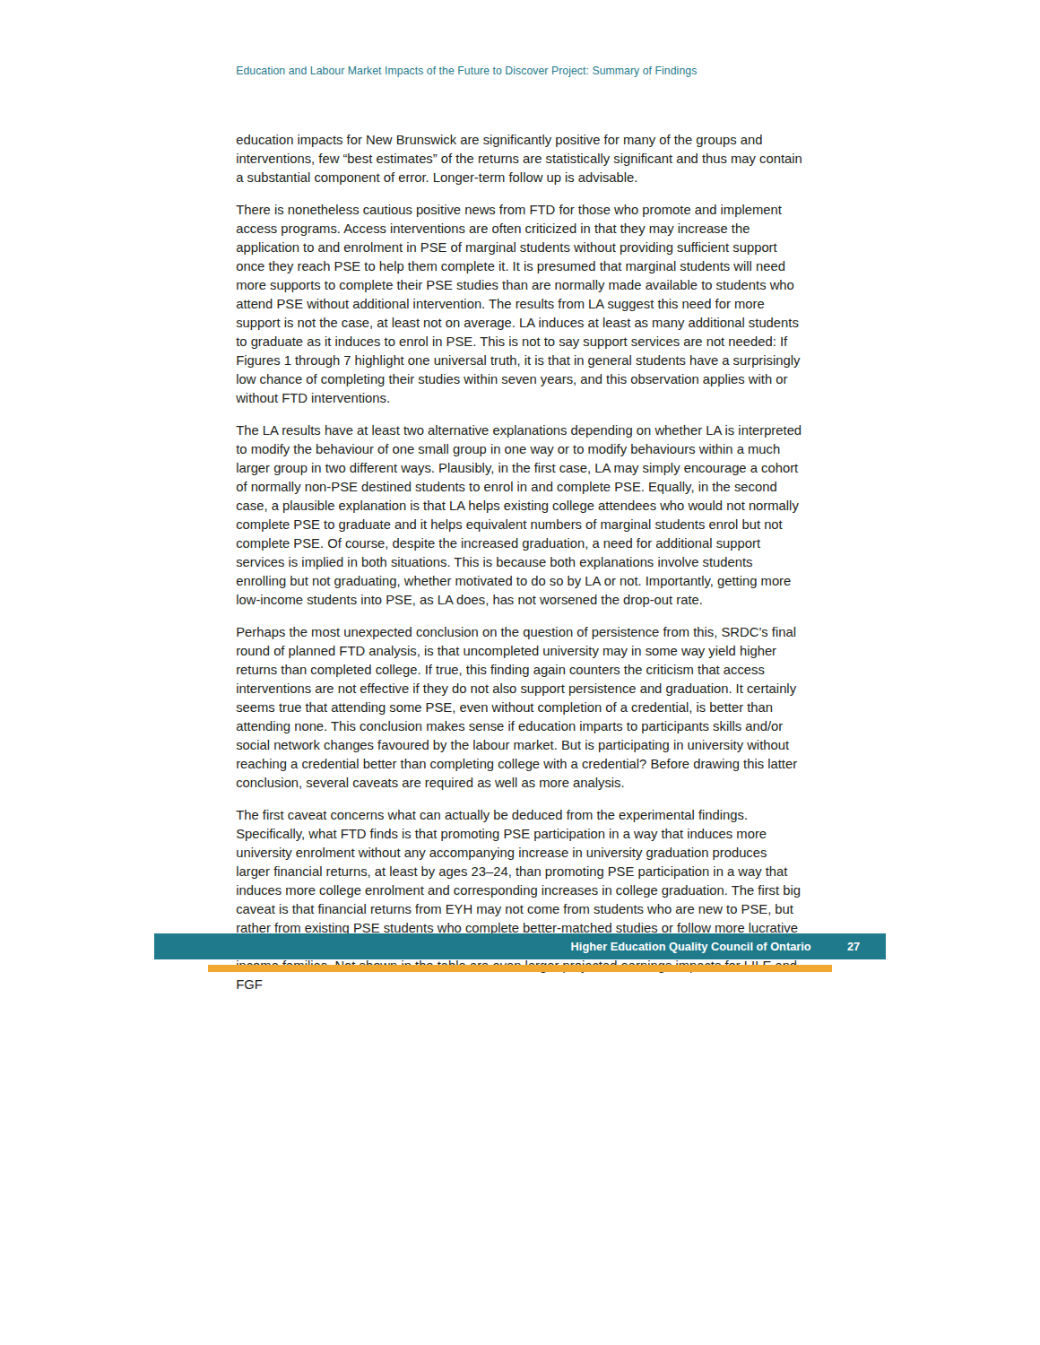Education and Labour Market Impacts of the Future to Discover Project: Summary of Findings
education impacts for New Brunswick are significantly positive for many of the groups and interventions, few “best estimates” of the returns are statistically significant and thus may contain a substantial component of error. Longer-term follow up is advisable.
There is nonetheless cautious positive news from FTD for those who promote and implement access programs. Access interventions are often criticized in that they may increase the application to and enrolment in PSE of marginal students without providing sufficient support once they reach PSE to help them complete it. It is presumed that marginal students will need more supports to complete their PSE studies than are normally made available to students who attend PSE without additional intervention. The results from LA suggest this need for more support is not the case, at least not on average. LA induces at least as many additional students to graduate as it induces to enrol in PSE. This is not to say support services are not needed: If Figures 1 through 7 highlight one universal truth, it is that in general students have a surprisingly low chance of completing their studies within seven years, and this observation applies with or without FTD interventions.
The LA results have at least two alternative explanations depending on whether LA is interpreted to modify the behaviour of one small group in one way or to modify behaviours within a much larger group in two different ways. Plausibly, in the first case, LA may simply encourage a cohort of normally non-PSE destined students to enrol in and complete PSE. Equally, in the second case, a plausible explanation is that LA helps existing college attendees who would not normally complete PSE to graduate and it helps equivalent numbers of marginal students enrol but not complete PSE. Of course, despite the increased graduation, a need for additional support services is implied in both situations. This is because both explanations involve students enrolling but not graduating, whether motivated to do so by LA or not. Importantly, getting more low-income students into PSE, as LA does, has not worsened the drop-out rate.
Perhaps the most unexpected conclusion on the question of persistence from this, SRDC’s final round of planned FTD analysis, is that uncompleted university may in some way yield higher returns than completed college. If true, this finding again counters the criticism that access interventions are not effective if they do not also support persistence and graduation. It certainly seems true that attending some PSE, even without completion of a credential, is better than attending none. This conclusion makes sense if education imparts to participants skills and/or social network changes favoured by the labour market. But is participating in university without reaching a credential better than completing college with a credential? Before drawing this latter conclusion, several caveats are required as well as more analysis.
The first caveat concerns what can actually be deduced from the experimental findings. Specifically, what FTD finds is that promoting PSE participation in a way that induces more university enrolment without any accompanying increase in university graduation produces larger financial returns, at least by ages 23–24, than promoting PSE participation in a way that induces more college enrolment and corresponding increases in college graduation. The first big caveat is that financial returns from EYH may not come from students who are new to PSE, but rather from existing PSE students who complete better-matched studies or follow more lucrative career paths. Table 3 shows financial gains are actually somewhat larger for those from lower-income families. Not shown in the table are even larger projected earnings impacts for LILE and FGF
Higher Education Quality Council of Ontario 27